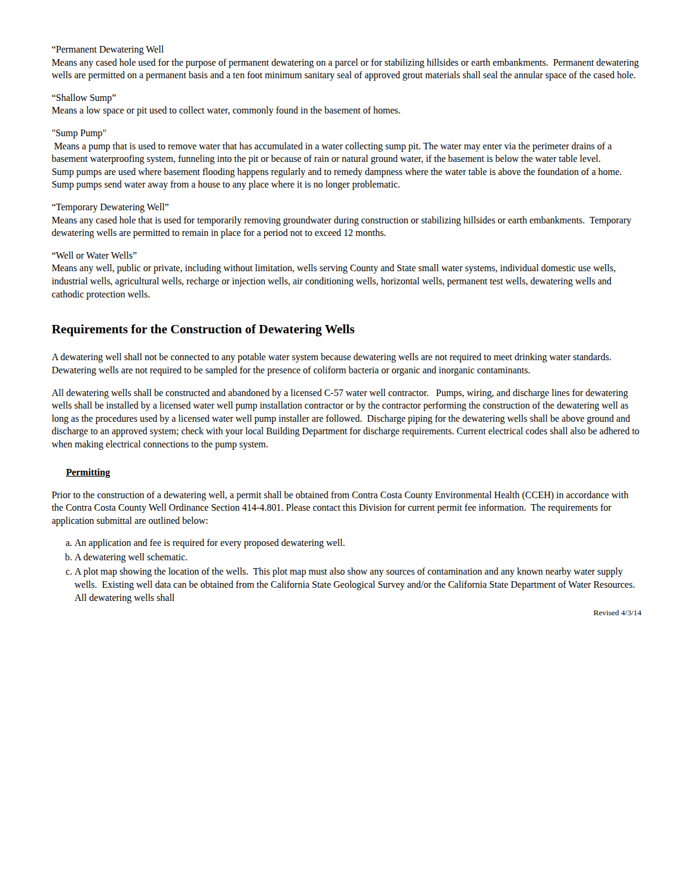“Permanent Dewatering Well
Means any cased hole used for the purpose of permanent dewatering on a parcel or for stabilizing hillsides or earth embankments. Permanent dewatering wells are permitted on a permanent basis and a ten foot minimum sanitary seal of approved grout materials shall seal the annular space of the cased hole.
“Shallow Sump”
Means a low space or pit used to collect water, commonly found in the basement of homes.
"Sump Pump"
Means a pump that is used to remove water that has accumulated in a water collecting sump pit. The water may enter via the perimeter drains of a basement waterproofing system, funneling into the pit or because of rain or natural ground water, if the basement is below the water table level.
Sump pumps are used where basement flooding happens regularly and to remedy dampness where the water table is above the foundation of a home. Sump pumps send water away from a house to any place where it is no longer problematic.
“Temporary Dewatering Well”
Means any cased hole that is used for temporarily removing groundwater during construction or stabilizing hillsides or earth embankments. Temporary dewatering wells are permitted to remain in place for a period not to exceed 12 months.
“Well or Water Wells”
Means any well, public or private, including without limitation, wells serving County and State small water systems, individual domestic use wells, industrial wells, agricultural wells, recharge or injection wells, air conditioning wells, horizontal wells, permanent test wells, dewatering wells and cathodic protection wells.
Requirements for the Construction of Dewatering Wells
A dewatering well shall not be connected to any potable water system because dewatering wells are not required to meet drinking water standards. Dewatering wells are not required to be sampled for the presence of coliform bacteria or organic and inorganic contaminants.
All dewatering wells shall be constructed and abandoned by a licensed C-57 water well contractor. Pumps, wiring, and discharge lines for dewatering wells shall be installed by a licensed water well pump installation contractor or by the contractor performing the construction of the dewatering well as long as the procedures used by a licensed water well pump installer are followed. Discharge piping for the dewatering wells shall be above ground and discharge to an approved system; check with your local Building Department for discharge requirements. Current electrical codes shall also be adhered to when making electrical connections to the pump system.
Permitting
Prior to the construction of a dewatering well, a permit shall be obtained from Contra Costa County Environmental Health (CCEH) in accordance with the Contra Costa County Well Ordinance Section 414-4.801. Please contact this Division for current permit fee information. The requirements for application submittal are outlined below:
An application and fee is required for every proposed dewatering well.
A dewatering well schematic.
A plot map showing the location of the wells. This plot map must also show any sources of contamination and any known nearby water supply wells. Existing well data can be obtained from the California State Geological Survey and/or the California State Department of Water Resources. All dewatering wells shall
Revised 4/3/14